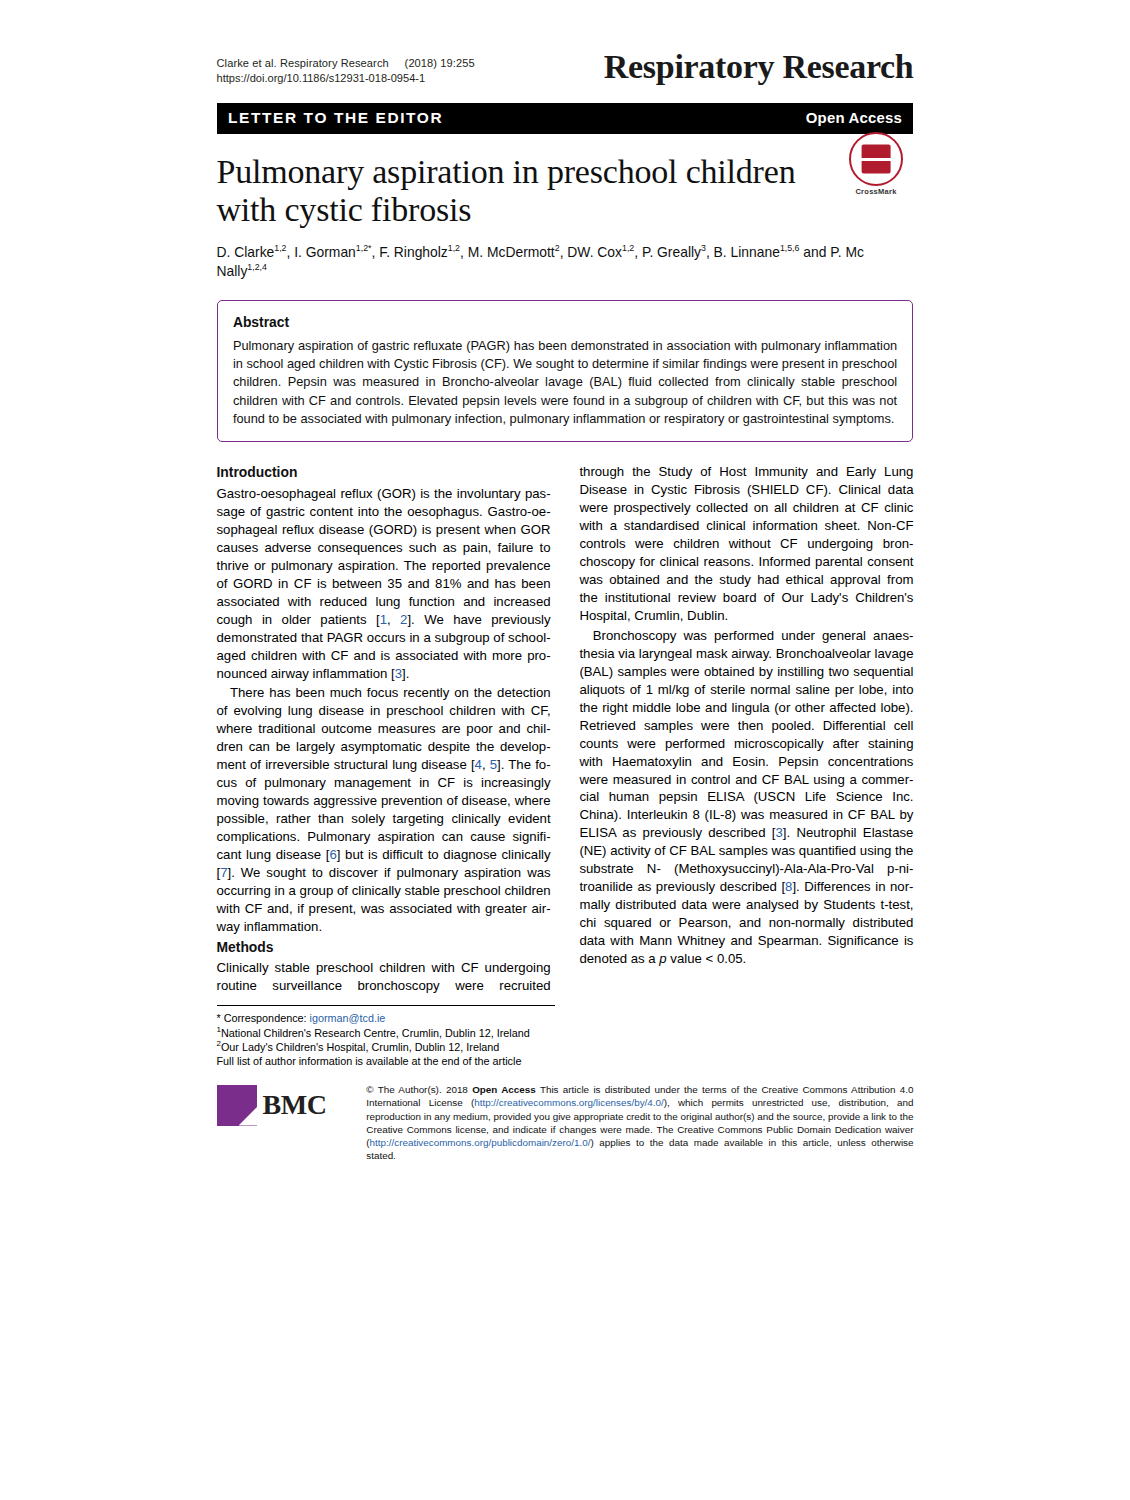Clarke et al. Respiratory Research (2018) 19:255
https://doi.org/10.1186/s12931-018-0954-1
Respiratory Research
Letter to the Editor
Open Access
CrossMark
Pulmonary aspiration in preschool children with cystic fibrosis
D. Clarke1,2, I. Gorman1,2*, F. Ringholz1,2, M. McDermott2, DW. Cox1,2, P. Greally3, B. Linnane1,5,6 and P. Mc Nally1,2,4
Abstract
Pulmonary aspiration of gastric refluxate (PAGR) has been demonstrated in association with pulmonary inflammation in school aged children with Cystic Fibrosis (CF). We sought to determine if similar findings were present in preschool children. Pepsin was measured in Broncho-alveolar lavage (BAL) fluid collected from clinically stable preschool children with CF and controls. Elevated pepsin levels were found in a subgroup of children with CF, but this was not found to be associated with pulmonary infection, pulmonary inflammation or respiratory or gastrointestinal symptoms.
Introduction
Gastro-oesophageal reflux (GOR) is the involuntary passage of gastric content into the oesophagus. Gastro-oesophageal reflux disease (GORD) is present when GOR causes adverse consequences such as pain, failure to thrive or pulmonary aspiration. The reported prevalence of GORD in CF is between 35 and 81% and has been associated with reduced lung function and increased cough in older patients [1, 2]. We have previously demonstrated that PAGR occurs in a subgroup of school-aged children with CF and is associated with more pronounced airway inflammation [3].
There has been much focus recently on the detection of evolving lung disease in preschool children with CF, where traditional outcome measures are poor and children can be largely asymptomatic despite the development of irreversible structural lung disease [4, 5]. The focus of pulmonary management in CF is increasingly moving towards aggressive prevention of disease, where possible, rather than solely targeting clinically evident complications. Pulmonary aspiration can cause significant lung disease [6] but is difficult to diagnose clinically [7]. We sought to discover if pulmonary aspiration was occurring in a group of clinically stable preschool children with CF and, if present, was associated with greater airway inflammation.
Methods
Clinically stable preschool children with CF undergoing routine surveillance bronchoscopy were recruited through the Study of Host Immunity and Early Lung Disease in Cystic Fibrosis (SHIELD CF). Clinical data were prospectively collected on all children at CF clinic with a standardised clinical information sheet. Non-CF controls were children without CF undergoing bronchoscopy for clinical reasons. Informed parental consent was obtained and the study had ethical approval from the institutional review board of Our Lady's Children's Hospital, Crumlin, Dublin.
Bronchoscopy was performed under general anaesthesia via laryngeal mask airway. Bronchoalveolar lavage (BAL) samples were obtained by instilling two sequential aliquots of 1 ml/kg of sterile normal saline per lobe, into the right middle lobe and lingula (or other affected lobe). Retrieved samples were then pooled. Differential cell counts were performed microscopically after staining with Haematoxylin and Eosin. Pepsin concentrations were measured in control and CF BAL using a commercial human pepsin ELISA (USCN Life Science Inc. China). Interleukin 8 (IL-8) was measured in CF BAL by ELISA as previously described [3]. Neutrophil Elastase (NE) activity of CF BAL samples was quantified using the substrate N- (Methoxysuccinyl)-Ala-Ala-Pro-Val p-nitroanilide as previously described [8]. Differences in normally distributed data were analysed by Students t-test, chi squared or Pearson, and non-normally distributed data with Mann Whitney and Spearman. Significance is denoted as a p value < 0.05.
* Correspondence: igorman@tcd.ie
1National Children's Research Centre, Crumlin, Dublin 12, Ireland
2Our Lady's Children's Hospital, Crumlin, Dublin 12, Ireland
Full list of author information is available at the end of the article
BMC
© The Author(s). 2018 Open Access This article is distributed under the terms of the Creative Commons Attribution 4.0 International License (http://creativecommons.org/licenses/by/4.0/), which permits unrestricted use, distribution, and reproduction in any medium, provided you give appropriate credit to the original author(s) and the source, provide a link to the Creative Commons license, and indicate if changes were made. The Creative Commons Public Domain Dedication waiver (http://creativecommons.org/publicdomain/zero/1.0/) applies to the data made available in this article, unless otherwise stated.